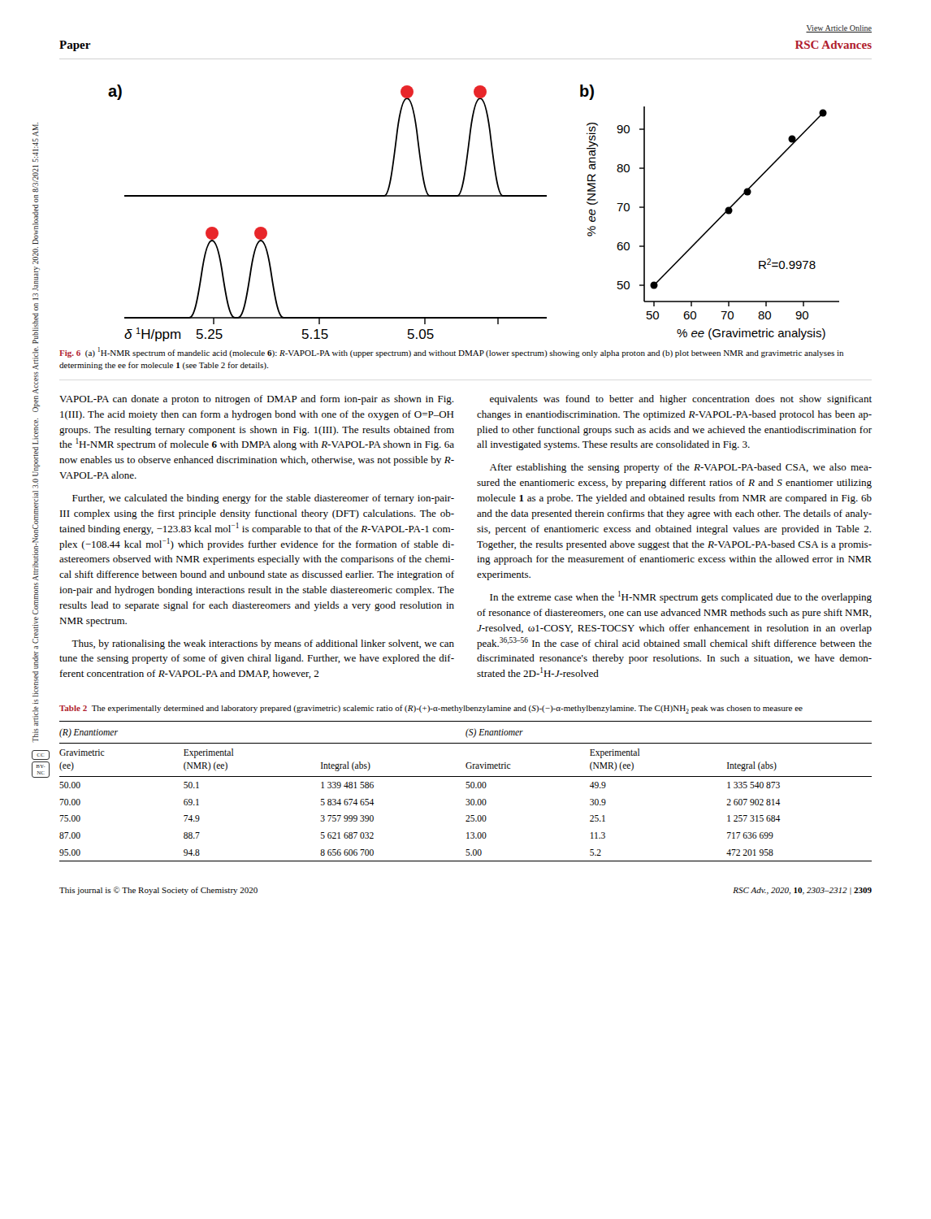View Article Online
Paper
RSC Advances
Open Access Article. Published on 13 January 2020. Downloaded on 8/3/2021 5:41:45 AM.
This article is licensed under a Creative Commons Attribution-NonCommercial 3.0 Unported Licence.
CC
BY-NC
a) 5.25 5.15 5.05 δ 1H/ppm b) 50 60 70 80 90 50 60 70 80 90 % ee (NMR analysis) % ee (Gravimetric analysis) R2=0.9978
Fig. 6 (a) 1H-NMR spectrum of mandelic acid (molecule 6): R-VAPOL-PA with (upper spectrum) and without DMAP (lower spectrum) showing only alpha proton and (b) plot between NMR and gravimetric analyses in determining the ee for molecule 1 (see Table 2 for details).
VAPOL-PA can donate a proton to nitrogen of DMAP and form ion-pair as shown in Fig. 1(III). The acid moiety then can form a hydrogen bond with one of the oxygen of O=P–OH groups. The resulting ternary component is shown in Fig. 1(III). The results obtained from the 1H-NMR spectrum of molecule 6 with DMPA along with R-VAPOL-PA shown in Fig. 6a now enables us to observe enhanced discrimination which, otherwise, was not possible by R-VAPOL-PA alone.
Further, we calculated the binding energy for the stable diastereomer of ternary ion-pair-III complex using the first principle density functional theory (DFT) calculations. The obtained binding energy, −123.83 kcal mol−1 is comparable to that of the R-VAPOL-PA-1 complex (−108.44 kcal mol−1) which provides further evidence for the formation of stable diastereomers observed with NMR experiments especially with the comparisons of the chemical shift difference between bound and unbound state as discussed earlier. The integration of ion-pair and hydrogen bonding interactions result in the stable diastereomeric complex. The results lead to separate signal for each diastereomers and yields a very good resolution in NMR spectrum.
Thus, by rationalising the weak interactions by means of additional linker solvent, we can tune the sensing property of some of given chiral ligand. Further, we have explored the different concentration of R-VAPOL-PA and DMAP, however, 2
equivalents was found to better and higher concentration does not show significant changes in enantiodiscrimination. The optimized R-VAPOL-PA-based protocol has been applied to other functional groups such as acids and we achieved the enantiodiscrimination for all investigated systems. These results are consolidated in Fig. 3.
After establishing the sensing property of the R-VAPOL-PA-based CSA, we also measured the enantiomeric excess, by preparing different ratios of R and S enantiomer utilizing molecule 1 as a probe. The yielded and obtained results from NMR are compared in Fig. 6b and the data presented therein confirms that they agree with each other. The details of analysis, percent of enantiomeric excess and obtained integral values are provided in Table 2. Together, the results presented above suggest that the R-VAPOL-PA-based CSA is a promising approach for the measurement of enantiomeric excess within the allowed error in NMR experiments.
In the extreme case when the 1H-NMR spectrum gets complicated due to the overlapping of resonance of diastereomers, one can use advanced NMR methods such as pure shift NMR, J-resolved, ω1-COSY, RES-TOCSY which offer enhancement in resolution in an overlap peak.36,53–56 In the case of chiral acid obtained small chemical shift difference between the discriminated resonance's thereby poor resolutions. In such a situation, we have demonstrated the 2D-1H-J-resolved
Table 2 The experimentally determined and laboratory prepared (gravimetric) scalemic ratio of (R)-(+)-α-methylbenzylamine and (S)-(−)-α-methylbenzylamine. The C(H)NH2 peak was chosen to measure ee
| ( R ) Enantiomer | ( S ) Enantiomer |
| --- | --- |
| Gravimetric (ee) | Experimental (NMR) (ee) | Integral (abs) | Gravimetric | Experimental (NMR) (ee) | Integral (abs) |
| 50.00 | 50.1 | 1 339 481 586 | 50.00 | 49.9 | 1 335 540 873 |
| 70.00 | 69.1 | 5 834 674 654 | 30.00 | 30.9 | 2 607 902 814 |
| 75.00 | 74.9 | 3 757 999 390 | 25.00 | 25.1 | 1 257 315 684 |
| 87.00 | 88.7 | 5 621 687 032 | 13.00 | 11.3 | 717 636 699 |
| 95.00 | 94.8 | 8 656 606 700 | 5.00 | 5.2 | 472 201 958 |
This journal is © The Royal Society of Chemistry 2020
RSC Adv., 2020, 10, 2303–2312 | 2309